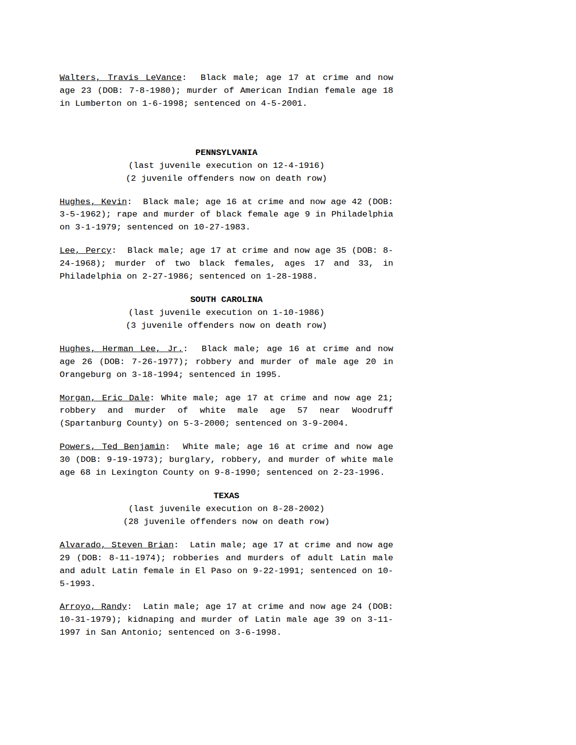Walters, Travis LeVance: Black male; age 17 at crime and now age 23 (DOB: 7-8-1980); murder of American Indian female age 18 in Lumberton on 1-6-1998; sentenced on 4-5-2001.
PENNSYLVANIA
(last juvenile execution on 12-4-1916)
(2 juvenile offenders now on death row)
Hughes, Kevin: Black male; age 16 at crime and now age 42 (DOB: 3-5-1962); rape and murder of black female age 9 in Philadelphia on 3-1-1979; sentenced on 10-27-1983.
Lee, Percy: Black male; age 17 at crime and now age 35 (DOB: 8-24-1968); murder of two black females, ages 17 and 33, in Philadelphia on 2-27-1986; sentenced on 1-28-1988.
SOUTH CAROLINA
(last juvenile execution on 1-10-1986)
(3 juvenile offenders now on death row)
Hughes, Herman Lee, Jr.: Black male; age 16 at crime and now age 26 (DOB: 7-26-1977); robbery and murder of male age 20 in Orangeburg on 3-18-1994; sentenced in 1995.
Morgan, Eric Dale: White male; age 17 at crime and now age 21; robbery and murder of white male age 57 near Woodruff (Spartanburg County) on 5-3-2000; sentenced on 3-9-2004.
Powers, Ted Benjamin: White male; age 16 at crime and now age 30 (DOB: 9-19-1973); burglary, robbery, and murder of white male age 68 in Lexington County on 9-8-1990; sentenced on 2-23-1996.
TEXAS
(last juvenile execution on 8-28-2002)
(28 juvenile offenders now on death row)
Alvarado, Steven Brian: Latin male; age 17 at crime and now age 29 (DOB: 8-11-1974); robberies and murders of adult Latin male and adult Latin female in El Paso on 9-22-1991; sentenced on 10-5-1993.
Arroyo, Randy: Latin male; age 17 at crime and now age 24 (DOB: 10-31-1979); kidnaping and murder of Latin male age 39 on 3-11-1997 in San Antonio; sentenced on 3-6-1998.